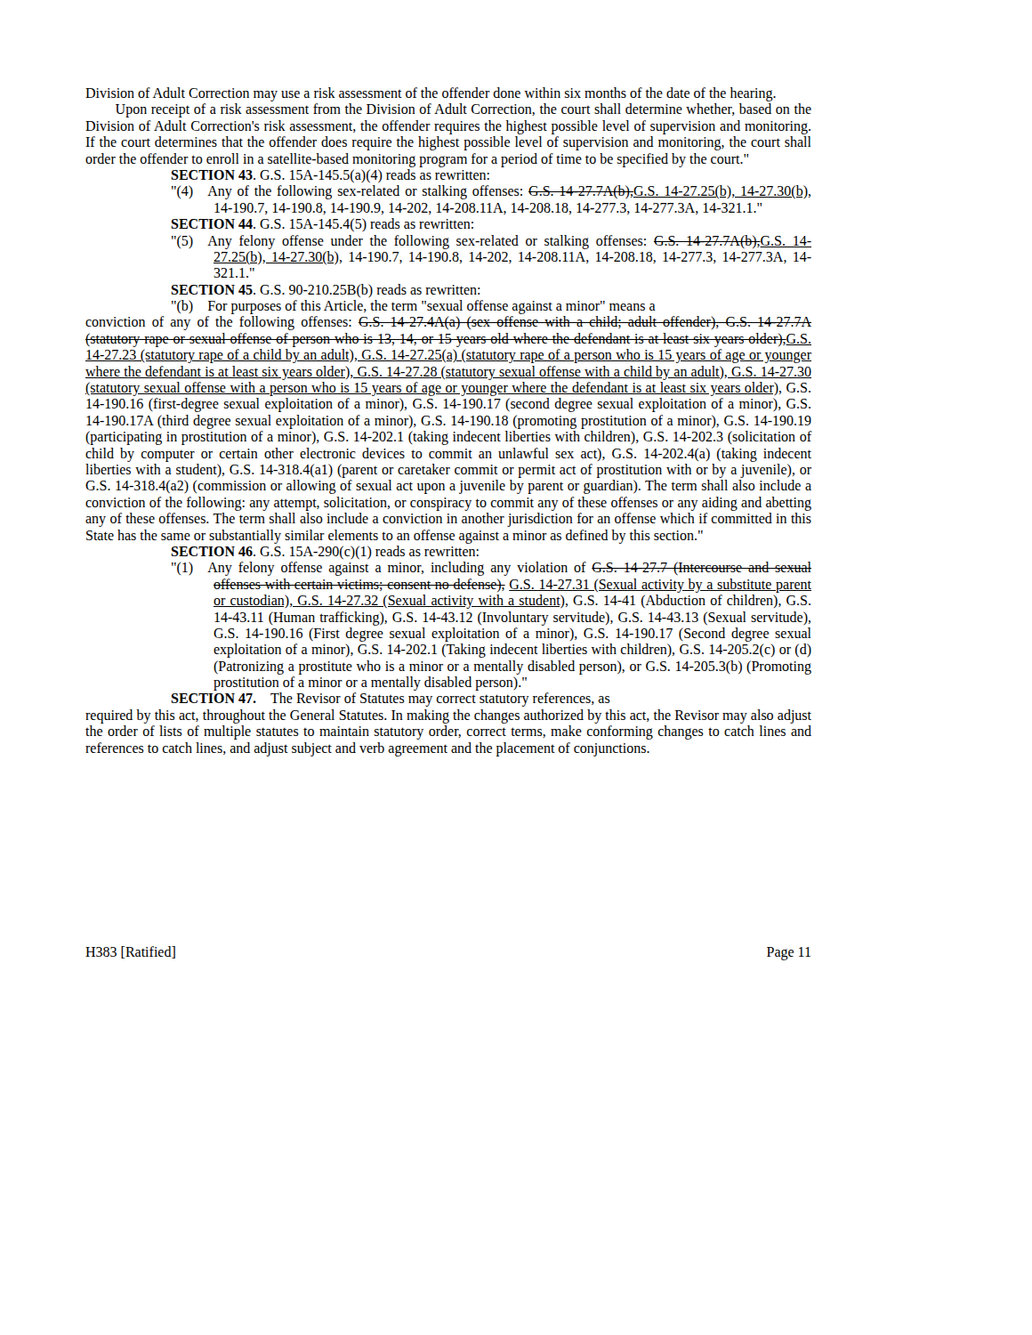Division of Adult Correction may use a risk assessment of the offender done within six months of the date of the hearing.
Upon receipt of a risk assessment from the Division of Adult Correction, the court shall determine whether, based on the Division of Adult Correction's risk assessment, the offender requires the highest possible level of supervision and monitoring. If the court determines that the offender does require the highest possible level of supervision and monitoring, the court shall order the offender to enroll in a satellite-based monitoring program for a period of time to be specified by the court."
SECTION 43. G.S. 15A-145.5(a)(4) reads as rewritten:
"(4) Any of the following sex-related or stalking offenses: G.S. 14-27.7A(b),G.S. 14-27.25(b), 14-27.30(b), 14-190.7, 14-190.8, 14-190.9, 14-202, 14-208.11A, 14-208.18, 14-277.3, 14-277.3A, 14-321.1."
SECTION 44. G.S. 15A-145.4(5) reads as rewritten:
"(5) Any felony offense under the following sex-related or stalking offenses: G.S. 14-27.7A(b),G.S. 14-27.25(b), 14-27.30(b), 14-190.7, 14-190.8, 14-202, 14-208.11A, 14-208.18, 14-277.3, 14-277.3A, 14-321.1."
SECTION 45. G.S. 90-210.25B(b) reads as rewritten:
"(b) For purposes of this Article, the term "sexual offense against a minor" means a
conviction of any of the following offenses: G.S. 14-27.4A(a) (sex offense with a child; adult offender), G.S. 14-27.7A (statutory rape or sexual offense of person who is 13, 14, or 15 years old where the defendant is at least six years older),G.S. 14-27.23 (statutory rape of a child by an adult), G.S. 14-27.25(a) (statutory rape of a person who is 15 years of age or younger where the defendant is at least six years older), G.S. 14-27.28 (statutory sexual offense with a child by an adult), G.S. 14-27.30 (statutory sexual offense with a person who is 15 years of age or younger where the defendant is at least six years older), G.S. 14-190.16 (first-degree sexual exploitation of a minor), G.S. 14-190.17 (second degree sexual exploitation of a minor), G.S. 14-190.17A (third degree sexual exploitation of a minor), G.S. 14-190.18 (promoting prostitution of a minor), G.S. 14-190.19 (participating in prostitution of a minor), G.S. 14-202.1 (taking indecent liberties with children), G.S. 14-202.3 (solicitation of child by computer or certain other electronic devices to commit an unlawful sex act), G.S. 14-202.4(a) (taking indecent liberties with a student), G.S. 14-318.4(a1) (parent or caretaker commit or permit act of prostitution with or by a juvenile), or G.S. 14-318.4(a2) (commission or allowing of sexual act upon a juvenile by parent or guardian). The term shall also include a conviction of the following: any attempt, solicitation, or conspiracy to commit any of these offenses or any aiding and abetting any of these offenses. The term shall also include a conviction in another jurisdiction for an offense which if committed in this State has the same or substantially similar elements to an offense against a minor as defined by this section."
SECTION 46. G.S. 15A-290(c)(1) reads as rewritten:
"(1) Any felony offense against a minor, including any violation of G.S. 14-27.7 (Intercourse and sexual offenses with certain victims; consent no defense), G.S. 14-27.31 (Sexual activity by a substitute parent or custodian), G.S. 14-27.32 (Sexual activity with a student), G.S. 14-41 (Abduction of children), G.S. 14-43.11 (Human trafficking), G.S. 14-43.12 (Involuntary servitude), G.S. 14-43.13 (Sexual servitude), G.S. 14-190.16 (First degree sexual exploitation of a minor), G.S. 14-190.17 (Second degree sexual exploitation of a minor), G.S. 14-202.1 (Taking indecent liberties with children), G.S. 14-205.2(c) or (d) (Patronizing a prostitute who is a minor or a mentally disabled person), or G.S. 14-205.3(b) (Promoting prostitution of a minor or a mentally disabled person)."
SECTION 47. The Revisor of Statutes may correct statutory references, as
required by this act, throughout the General Statutes. In making the changes authorized by this act, the Revisor may also adjust the order of lists of multiple statutes to maintain statutory order, correct terms, make conforming changes to catch lines and references to catch lines, and adjust subject and verb agreement and the placement of conjunctions.
H383 [Ratified] Page 11